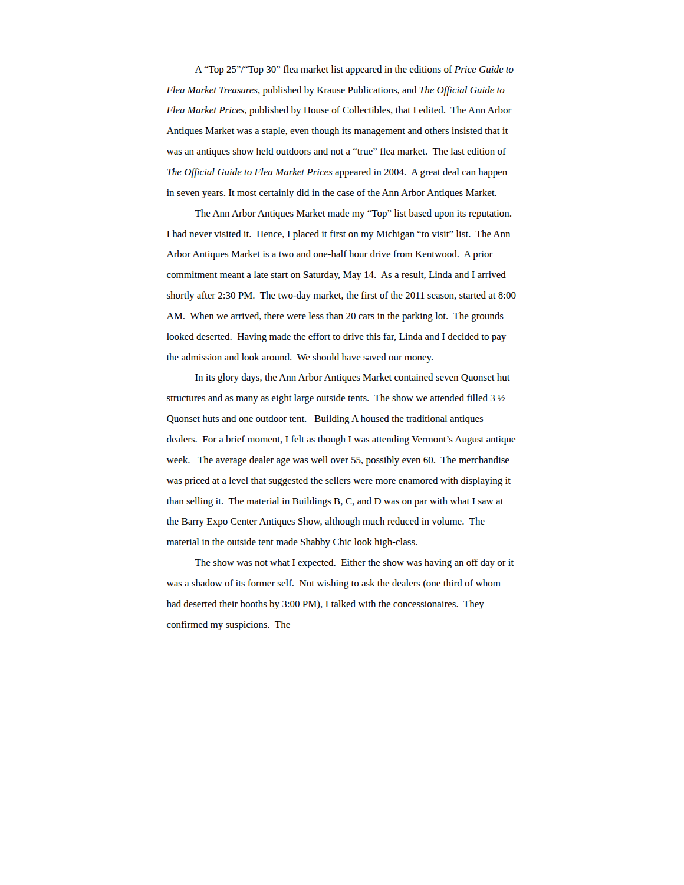A “Top 25”/“Top 30” flea market list appeared in the editions of Price Guide to Flea Market Treasures, published by Krause Publications, and The Official Guide to Flea Market Prices, published by House of Collectibles, that I edited. The Ann Arbor Antiques Market was a staple, even though its management and others insisted that it was an antiques show held outdoors and not a “true” flea market. The last edition of The Official Guide to Flea Market Prices appeared in 2004. A great deal can happen in seven years. It most certainly did in the case of the Ann Arbor Antiques Market.
The Ann Arbor Antiques Market made my “Top” list based upon its reputation. I had never visited it. Hence, I placed it first on my Michigan “to visit” list. The Ann Arbor Antiques Market is a two and one-half hour drive from Kentwood. A prior commitment meant a late start on Saturday, May 14. As a result, Linda and I arrived shortly after 2:30 PM. The two-day market, the first of the 2011 season, started at 8:00 AM. When we arrived, there were less than 20 cars in the parking lot. The grounds looked deserted. Having made the effort to drive this far, Linda and I decided to pay the admission and look around. We should have saved our money.
In its glory days, the Ann Arbor Antiques Market contained seven Quonset hut structures and as many as eight large outside tents. The show we attended filled 3 ½ Quonset huts and one outdoor tent. Building A housed the traditional antiques dealers. For a brief moment, I felt as though I was attending Vermont’s August antique week. The average dealer age was well over 55, possibly even 60. The merchandise was priced at a level that suggested the sellers were more enamored with displaying it than selling it. The material in Buildings B, C, and D was on par with what I saw at the Barry Expo Center Antiques Show, although much reduced in volume. The material in the outside tent made Shabby Chic look high-class.
The show was not what I expected. Either the show was having an off day or it was a shadow of its former self. Not wishing to ask the dealers (one third of whom had deserted their booths by 3:00 PM), I talked with the concessionaires. They confirmed my suspicions. The